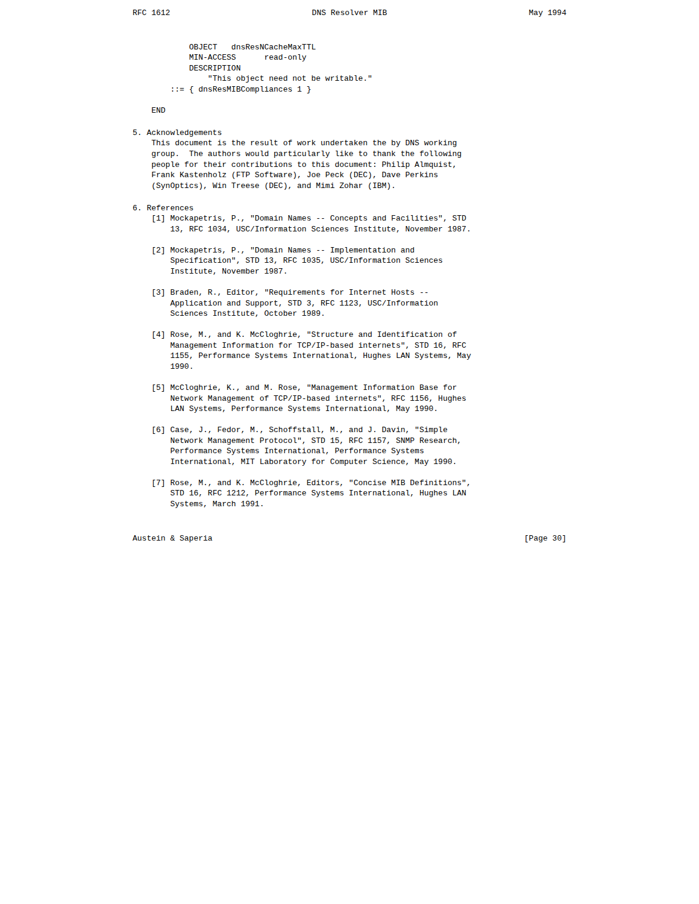RFC 1612 DNS Resolver MIB May 1994
            OBJECT   dnsResNCacheMaxTTL
            MIN-ACCESS      read-only
            DESCRIPTION
                "This object need not be writable."
        ::= { dnsResMIBCompliances 1 }

    END
5. Acknowledgements
    This document is the result of work undertaken the by DNS working
    group.  The authors would particularly like to thank the following
    people for their contributions to this document: Philip Almquist,
    Frank Kastenholz (FTP Software), Joe Peck (DEC), Dave Perkins
    (SynOptics), Win Treese (DEC), and Mimi Zohar (IBM).
6. References
    [1] Mockapetris, P., "Domain Names -- Concepts and Facilities", STD
        13, RFC 1034, USC/Information Sciences Institute, November 1987.

    [2] Mockapetris, P., "Domain Names -- Implementation and
        Specification", STD 13, RFC 1035, USC/Information Sciences
        Institute, November 1987.

    [3] Braden, R., Editor, "Requirements for Internet Hosts --
        Application and Support, STD 3, RFC 1123, USC/Information
        Sciences Institute, October 1989.

    [4] Rose, M., and K. McCloghrie, "Structure and Identification of
        Management Information for TCP/IP-based internets", STD 16, RFC
        1155, Performance Systems International, Hughes LAN Systems, May
        1990.

    [5] McCloghrie, K., and M. Rose, "Management Information Base for
        Network Management of TCP/IP-based internets", RFC 1156, Hughes
        LAN Systems, Performance Systems International, May 1990.

    [6] Case, J., Fedor, M., Schoffstall, M., and J. Davin, "Simple
        Network Management Protocol", STD 15, RFC 1157, SNMP Research,
        Performance Systems International, Performance Systems
        International, MIT Laboratory for Computer Science, May 1990.

    [7] Rose, M., and K. McCloghrie, Editors, "Concise MIB Definitions",
        STD 16, RFC 1212, Performance Systems International, Hughes LAN
        Systems, March 1991.
Austein & Saperia [Page 30]